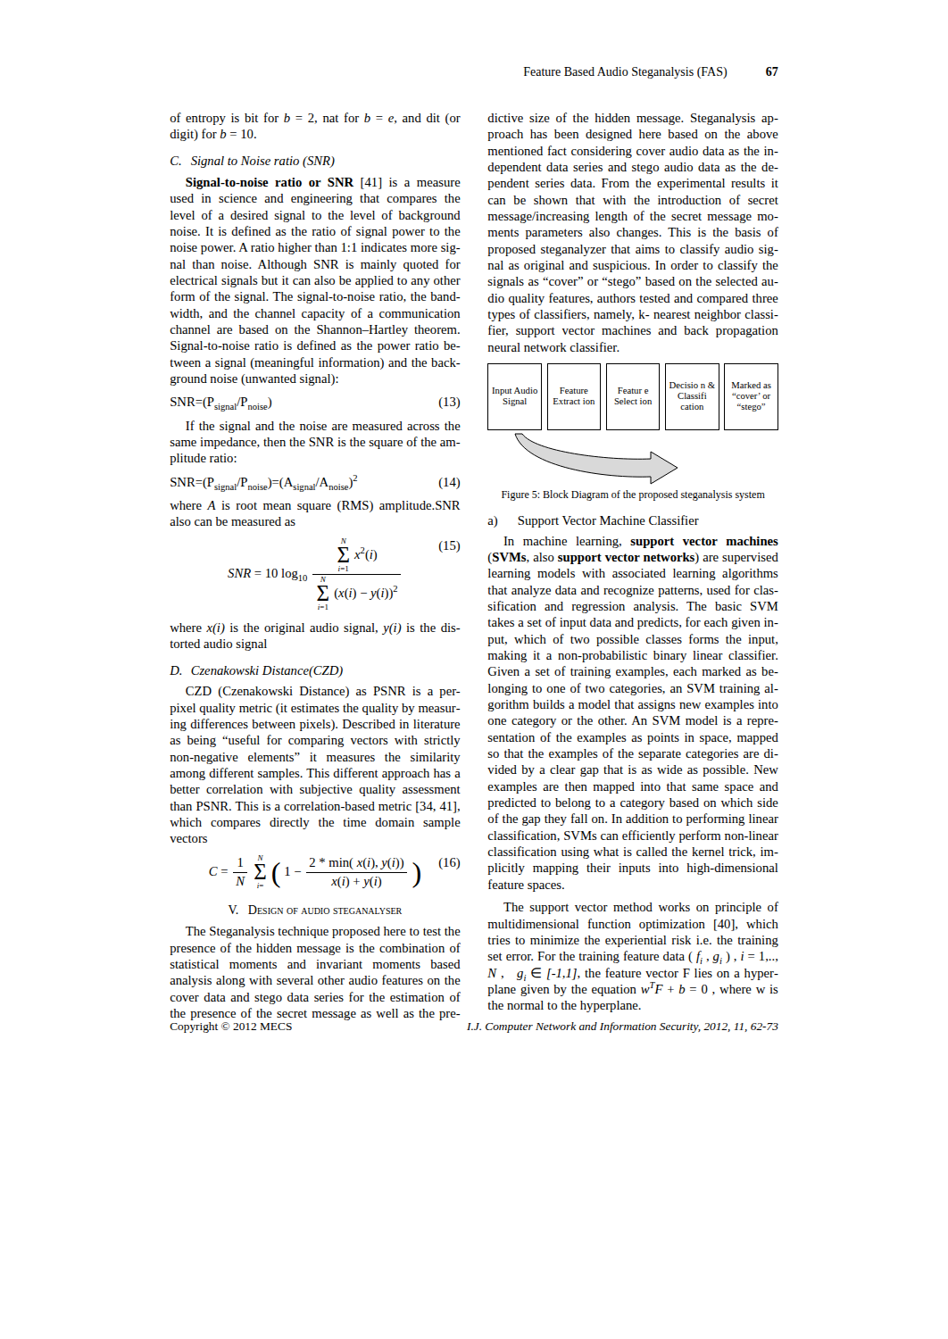Feature Based Audio Steganalysis (FAS) 67
of entropy is bit for b = 2, nat for b = e, and dit (or digit) for b = 10.
C. Signal to Noise ratio (SNR)
Signal-to-noise ratio or SNR [41] is a measure used in science and engineering that compares the level of a desired signal to the level of background noise. It is defined as the ratio of signal power to the noise power. A ratio higher than 1:1 indicates more signal than noise. Although SNR is mainly quoted for electrical signals but it can also be applied to any other form of the signal. The signal-to-noise ratio, the bandwidth, and the channel capacity of a communication channel are based on the Shannon–Hartley theorem. Signal-to-noise ratio is defined as the power ratio between a signal (meaningful information) and the background noise (unwanted signal):
SNR=(Psignal/Pnoise) (13)
If the signal and the noise are measured across the same impedance, then the SNR is the square of the amplitude ratio:
SNR=(Psignal/Pnoise)=(Asignal/Anoise)2 (14)
where A is root mean square (RMS) amplitude.SNR also can be measured as
SNR = 10 log10 N Σ i=1 x2(i) N Σ i=1 (x(i) − y(i))2 (15)
where x(i) is the original audio signal, y(i) is the distorted audio signal
D. Czenakowski Distance(CZD)
CZD (Czenakowski Distance) as PSNR is a per-pixel quality metric (it estimates the quality by measuring differences between pixels). Described in literature as being “useful for comparing vectors with strictly non-negative elements” it measures the similarity among different samples. This different approach has a better correlation with subjective quality assessment than PSNR. This is a correlation-based metric [34, 41], which compares directly the time domain sample vectors
C = 1 N N Σ i= ( 1 − 2 * min( x(i), y(i)) x(i) + y(i) ) (16)
V. Design of audio steganalyser
The Steganalysis technique proposed here to test the presence of the hidden message is the combination of statistical moments and invariant moments based analysis along with several other audio features on the cover data and stego data series for the estimation of the presence of the secret message as well as the predictive size of the hidden message. Steganalysis approach has been designed here based on the above mentioned fact considering cover audio data as the independent data series and stego audio data as the dependent series data. From the experimental results it can be shown that with the introduction of secret message/increasing length of the secret message moments parameters also changes. This is the basis of proposed steganalyzer that aims to classify audio signal as original and suspicious. In order to classify the signals as “cover” or “stego” based on the selected audio quality features, authors tested and compared three types of classifiers, namely, k- nearest neighbor classifier, support vector machines and back propagation neural network classifier.
Input Audio Signal
Feature Extract ion
Featur e Select ion
Decisio n & Classifi cation
Marked as “cover’ or “stego”
Figure 5: Block Diagram of the proposed steganalysis system
a) Support Vector Machine Classifier
In machine learning, support vector machines (SVMs, also support vector networks) are supervised learning models with associated learning algorithms that analyze data and recognize patterns, used for classification and regression analysis. The basic SVM takes a set of input data and predicts, for each given input, which of two possible classes forms the input, making it a non-probabilistic binary linear classifier. Given a set of training examples, each marked as belonging to one of two categories, an SVM training algorithm builds a model that assigns new examples into one category or the other. An SVM model is a representation of the examples as points in space, mapped so that the examples of the separate categories are divided by a clear gap that is as wide as possible. New examples are then mapped into that same space and predicted to belong to a category based on which side of the gap they fall on. In addition to performing linear classification, SVMs can efficiently perform non-linear classification using what is called the kernel trick, implicitly mapping their inputs into high-dimensional feature spaces.
The support vector method works on principle of multidimensional function optimization [40], which tries to minimize the experiential risk i.e. the training set error. For the training feature data ( fi , gi ) , i = 1,.., N , gi ∈ [-1,1], the feature vector F lies on a hyperplane given by the equation wTF + b = 0 , where w is the normal to the hyperplane.
Copyright © 2012 MECS I.J. Computer Network and Information Security, 2012, 11, 62-73